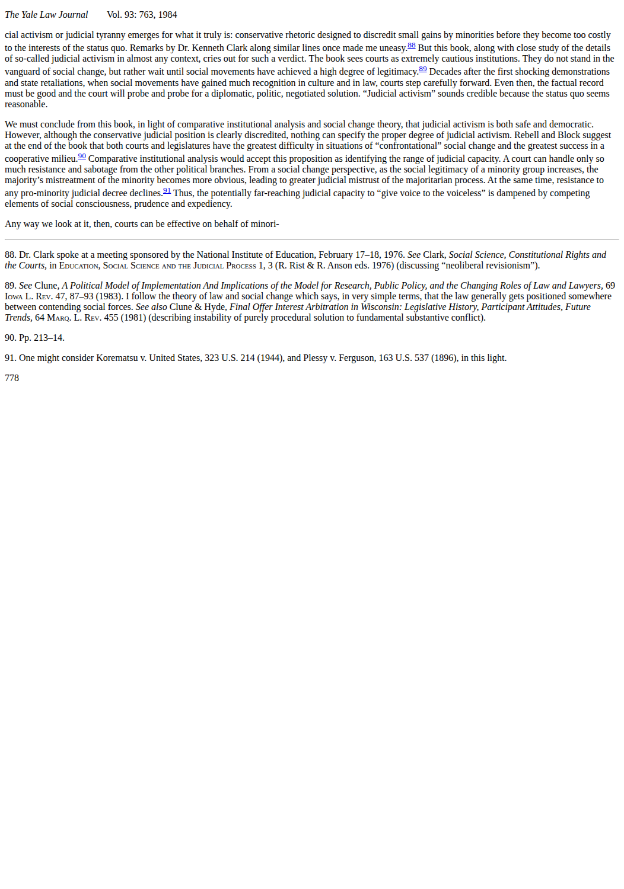The Yale Law Journal Vol. 93: 763, 1984
cial activism or judicial tyranny emerges for what it truly is: conservative rhetoric designed to discredit small gains by minorities before they become too costly to the interests of the status quo. Remarks by Dr. Kenneth Clark along similar lines once made me uneasy.88 But this book, along with close study of the details of so-called judicial activism in almost any context, cries out for such a verdict. The book sees courts as extremely cautious institutions. They do not stand in the vanguard of social change, but rather wait until social movements have achieved a high degree of legitimacy.89 Decades after the first shocking demonstrations and state retaliations, when social movements have gained much recognition in culture and in law, courts step carefully forward. Even then, the factual record must be good and the court will probe and probe for a diplomatic, politic, negotiated solution. “Judicial activism” sounds credible because the status quo seems reasonable.
We must conclude from this book, in light of comparative institutional analysis and social change theory, that judicial activism is both safe and democratic. However, although the conservative judicial position is clearly discredited, nothing can specify the proper degree of judicial activism. Rebell and Block suggest at the end of the book that both courts and legislatures have the greatest difficulty in situations of “confrontational” social change and the greatest success in a cooperative milieu.90 Comparative institutional analysis would accept this proposition as identifying the range of judicial capacity. A court can handle only so much resistance and sabotage from the other political branches. From a social change perspective, as the social legitimacy of a minority group increases, the majority’s mistreatment of the minority becomes more obvious, leading to greater judicial mistrust of the majoritarian process. At the same time, resistance to any pro-minority judicial decree declines.91 Thus, the potentially far-reaching judicial capacity to “give voice to the voiceless” is dampened by competing elements of social consciousness, prudence and expediency.
Any way we look at it, then, courts can be effective on behalf of minori-
88. Dr. Clark spoke at a meeting sponsored by the National Institute of Education, February 17–18, 1976. See Clark, Social Science, Constitutional Rights and the Courts, in Education, Social Science and the Judicial Process 1, 3 (R. Rist & R. Anson eds. 1976) (discussing “neoliberal revisionism”).
89. See Clune, A Political Model of Implementation And Implications of the Model for Research, Public Policy, and the Changing Roles of Law and Lawyers, 69 Iowa L. Rev. 47, 87–93 (1983). I follow the theory of law and social change which says, in very simple terms, that the law generally gets positioned somewhere between contending social forces. See also Clune & Hyde, Final Offer Interest Arbitration in Wisconsin: Legislative History, Participant Attitudes, Future Trends, 64 Marq. L. Rev. 455 (1981) (describing instability of purely procedural solution to fundamental substantive conflict).
90. Pp. 213–14.
91. One might consider Korematsu v. United States, 323 U.S. 214 (1944), and Plessy v. Ferguson, 163 U.S. 537 (1896), in this light.
778